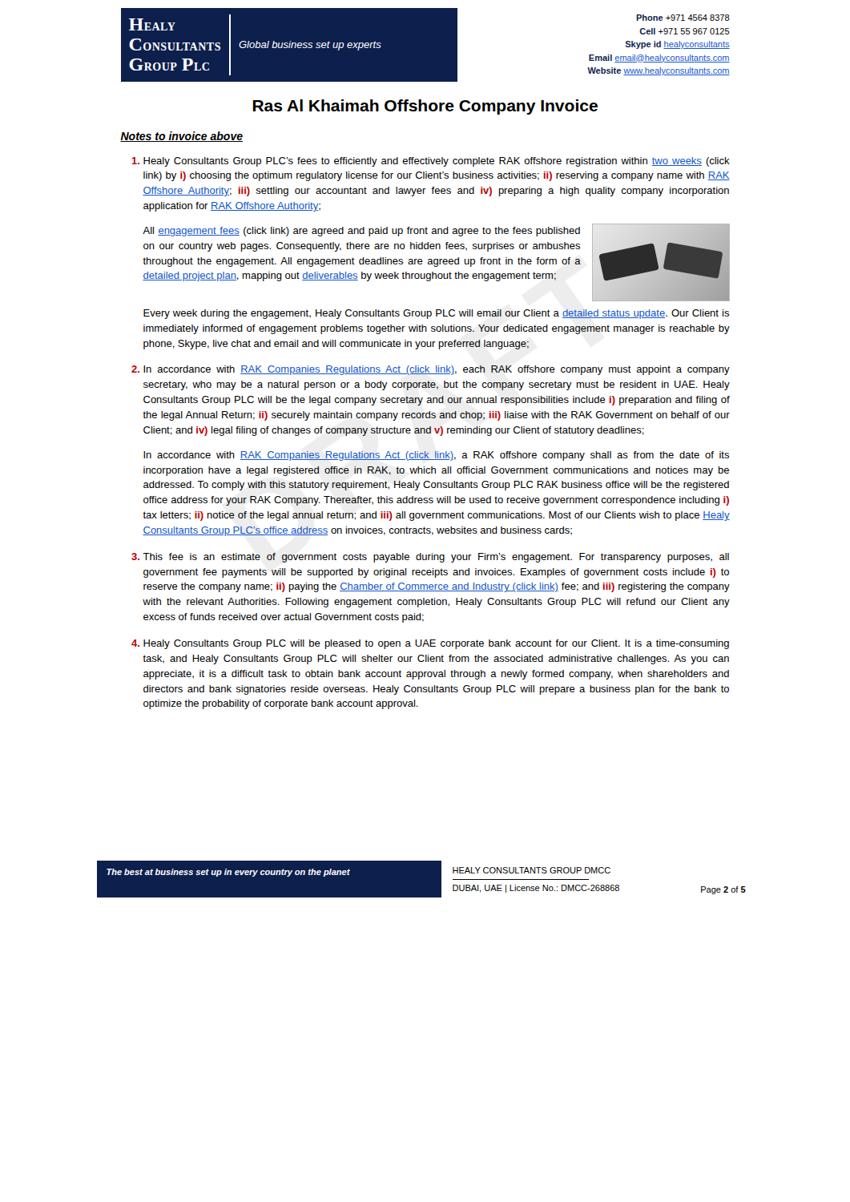DRAFT
HEALY
CONSULTANTS
GROUP PLC
Global business set up experts
Phone +971 4564 8378
Cell +971 55 967 0125
Skype id healyconsultants
Email email@healyconsultants.com
Website www.healyconsultants.com
Ras Al Khaimah Offshore Company Invoice
Notes to invoice above
Healy Consultants Group PLC’s fees to efficiently and effectively complete RAK offshore registration within two weeks (click link) by i) choosing the optimum regulatory license for our Client’s business activities; ii) reserving a company name with RAK Offshore Authority; iii) settling our accountant and lawyer fees and iv) preparing a high quality company incorporation application for RAK Offshore Authority;
All engagement fees (click link) are agreed and paid up front and agree to the fees published on our country web pages. Consequently, there are no hidden fees, surprises or ambushes throughout the engagement. All engagement deadlines are agreed up front in the form of a detailed project plan, mapping out deliverables by week throughout the engagement term;
Every week during the engagement, Healy Consultants Group PLC will email our Client a detailed status update. Our Client is immediately informed of engagement problems together with solutions. Your dedicated engagement manager is reachable by phone, Skype, live chat and email and will communicate in your preferred language;
In accordance with RAK Companies Regulations Act (click link), each RAK offshore company must appoint a company secretary, who may be a natural person or a body corporate, but the company secretary must be resident in UAE. Healy Consultants Group PLC will be the legal company secretary and our annual responsibilities include i) preparation and filing of the legal Annual Return; ii) securely maintain company records and chop; iii) liaise with the RAK Government on behalf of our Client; and iv) legal filing of changes of company structure and v) reminding our Client of statutory deadlines;
In accordance with RAK Companies Regulations Act (click link), a RAK offshore company shall as from the date of its incorporation have a legal registered office in RAK, to which all official Government communications and notices may be addressed. To comply with this statutory requirement, Healy Consultants Group PLC RAK business office will be the registered office address for your RAK Company. Thereafter, this address will be used to receive government correspondence including i) tax letters; ii) notice of the legal annual return; and iii) all government communications. Most of our Clients wish to place Healy Consultants Group PLC’s office address on invoices, contracts, websites and business cards;
This fee is an estimate of government costs payable during your Firm’s engagement. For transparency purposes, all government fee payments will be supported by original receipts and invoices. Examples of government costs include i) to reserve the company name; ii) paying the Chamber of Commerce and Industry (click link) fee; and iii) registering the company with the relevant Authorities. Following engagement completion, Healy Consultants Group PLC will refund our Client any excess of funds received over actual Government costs paid;
Healy Consultants Group PLC will be pleased to open a UAE corporate bank account for our Client. It is a time-consuming task, and Healy Consultants Group PLC will shelter our Client from the associated administrative challenges. As you can appreciate, it is a difficult task to obtain bank account approval through a newly formed company, when shareholders and directors and bank signatories reside overseas. Healy Consultants Group PLC will prepare a business plan for the bank to optimize the probability of corporate bank account approval.
The best at business set up in every country on the planet
HEALY CONSULTANTS GROUP DMCC
DUBAI, UAE | License No.: DMCC-268868
Page 2 of 5